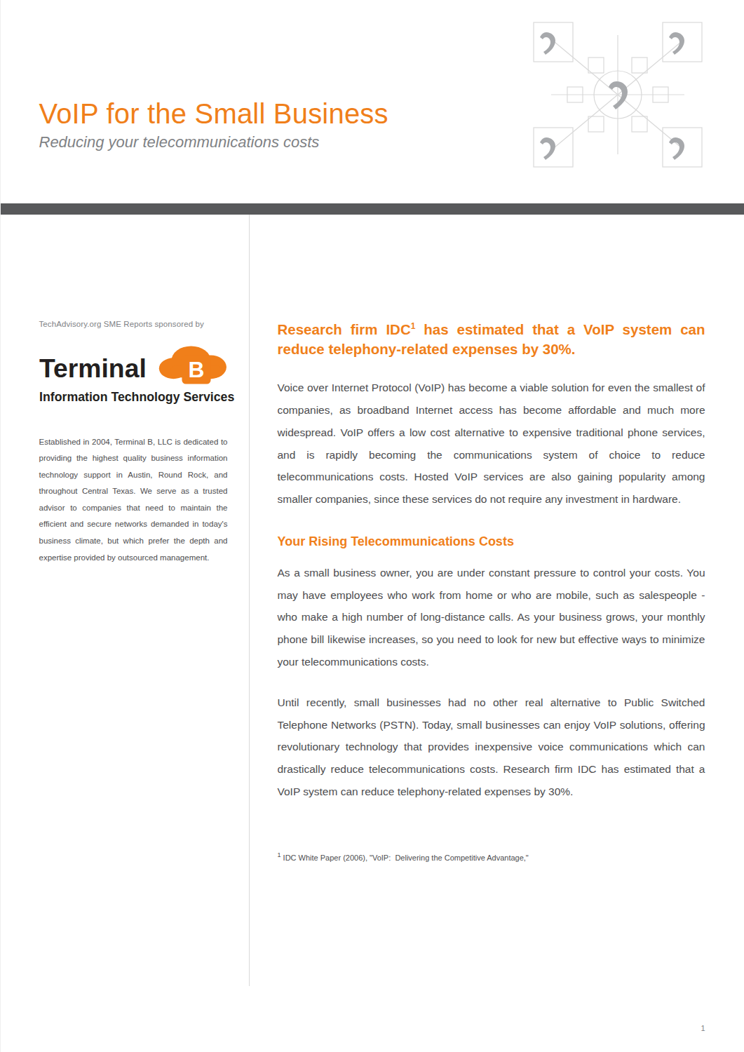VoIP for the Small Business
Reducing your telecommunications costs
TechAdvisory.org SME Reports sponsored by
B Terminal Information Technology Services
Established in 2004, Terminal B, LLC is dedicated to providing the highest quality business information technology support in Austin, Round Rock, and throughout Central Texas. We serve as a trusted advisor to companies that need to maintain the efficient and secure networks demanded in today's business climate, but which prefer the depth and expertise provided by outsourced management.
Research firm IDC1 has estimated that a VoIP system can reduce telephony-related expenses by 30%.
Voice over Internet Protocol (VoIP) has become a viable solution for even the smallest of companies, as broadband Internet access has become affordable and much more widespread. VoIP offers a low cost alternative to expensive traditional phone services, and is rapidly becoming the communications system of choice to reduce telecommunications costs. Hosted VoIP services are also gaining popularity among smaller companies, since these services do not require any investment in hardware.
Your Rising Telecommunications Costs
As a small business owner, you are under constant pressure to control your costs. You may have employees who work from home or who are mobile, such as salespeople - who make a high number of long-distance calls. As your business grows, your monthly phone bill likewise increases, so you need to look for new but effective ways to minimize your telecommunications costs.
Until recently, small businesses had no other real alternative to Public Switched Telephone Networks (PSTN). Today, small businesses can enjoy VoIP solutions, offering revolutionary technology that provides inexpensive voice communications which can drastically reduce telecommunications costs. Research firm IDC has estimated that a VoIP system can reduce telephony-related expenses by 30%.
1 IDC White Paper (2006), "VoIP: Delivering the Competitive Advantage,"
1